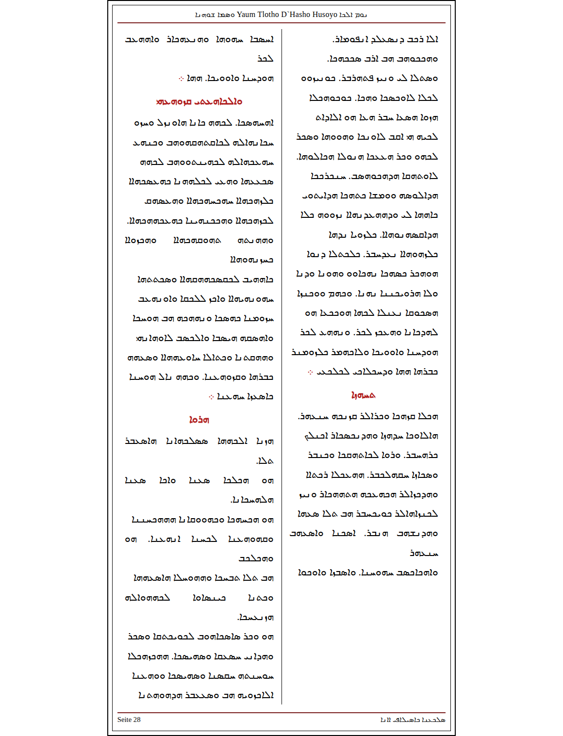ܢܘܡ ܐܠܟܐ Yaum Tlotho D`Hasho Husoyo ܘܣܡܐ ܫܘܗܢܐ
ܐܠܐ ܪܟܒ ܕܢܣܥܠܕ ܐܢܦܘܡܐܪ. ܘܗܟܟܘܗܒ ܗܒ ܐܪܒ ܣܟܟܗܟܐ. ܘܣܬܠܐ ܠܝ ܘܢܝܙ ܦܬܗܪܒܪ. ܟܘܢܝܙܘܘ ܠܟܠܐ ܠܐܘܟܣܟܐ ܘܗܟܐ. ܟܘܟܘܗܟܠܐ ܗܙܘܐ ܗܣܥܐ ܚܒܪ ܗܥܐ ܗܘ ܐܠܐܕܐܬ ܠܟܝܗ ܗܝ ܐܩܒ ܠܐܘܢܟܐ ܘܗܘܘܗܐ ܘܣܟܪ ܠܟܗܘ ܘܟܪ ܗܥܥܟܐ ܗܢܘܠܐ ܗܟܐܠܘܗܐ. ܠܐܘܬܗܩܐ ܗܕܗܟܘܗܣܒ. ܚܢܟܪܟܟܐ ܗܕܐܠܘܣܗ ܘܘܡܫܐ ܟܬܗܟܐ ܗܕܐܝܬܘܝ ܟܐܗܗܐ ܠܝ ܘܕܗܗܥܕܢܗܐܐ ܢܙܘܘܗ ܟܠܐ ܗܕܐܩܣܗܢܘܗܐܐ. ܟܠܙܘܝܐ ܢܕܗܐ ܟܠܙܗܘܗܐܐ ܢܥܕܚܒܪ. ܟܠܟܬܠܐ ܕܢܘܐ ܗܘܗܟܪ ܟܣܗܟܐ ܢܗܟܐܘܘ ܘܗܘܢܐ ܘܕܢܐ ܘܠܐ ܗܪܘܝܟܢܢܐ ܢܗܢܐ. ܘܟܗܡ ܘܘܟܢܙܐ ܗܣܟܘܩܐ ܢܥܢܠܐ ܠܟܗܐ ܗܘܟܟܥܐ ܗܘ ܠܗܕܟܐܢܐ ܘܗܥܟܙ ܠܟܪ. ܘܢܗܗܥ ܠܟܪ ܗܘܕܚܢܐ ܘܐܘܘܝܟܐ ܘܠܐܟܗܡܪ ܟܠܙܘܡܢܪ ܟܒܪܗܐ ܗܗܐ ܘܕܚܟܠܐܟܝ ܠܟܠܟܥܝ ܀
ܬܚܗܙܐ
ܗܟܠܐ ܩܙܗܟܐ ܘܟܪܐܠܪ ܩܙܢܟܗ ܚܢܥܗܪ. ܗܐܠܐܘܟܐ ܚܕܗܙܐ ܘܗܕܢܟܣܟܐܪ ܐܟܢܠܟ ܟܪܗܚܒܪ. ܘܪܘܐ ܠܟܐܬܗܩܟܐ ܘܟܢܒܪ ܘܣܟܐܙܐ ܚܩܗܠܟܒܪ. ܗܗܥܟܠܐ ܪܟܬܐܐ ܘܗܕܟܙܐܠܪ ܗܟܗܥܟܗ ܗܬܗܗܟܐܪ ܘܢܝܙ ܠܟܢܙܐܗܐܠܪ ܟܘܝܟܚܒܪ ܗܒ ܬܠܐ ܣܥܗܐ ܘܗܕܢܫܗܒ ܗܢܒܪ. ܐܣܟܢܐ ܘܐܣܥܗܒ ܚܢܥܗܪ ܘܐܗܟܐܟܣܒ ܚܗܘܚܢܐ. ܘܐܣܒܙܐ ܘܐܘܟܘܐ
ܐܚܣܒܐ ܚܗܘܗܐ ܘܗܢܥܗܟܐܪ ܘܐܗܗܥܒ ܠܟܪ ܗܘܕܚܢܐ ܘܐܘܘܝܟܐ. ܗܗܐ ܀
ܘܐܠܟܐܗܥܬܝ ܩܙܘܗܥܗܝ
ܐܗܚܗܣܟܐ. ܠܟܗܗ ܟܐܢܐ ܗܐܘܢܙܠ ܘܚܙܘ ܚܟܐܢܗܐܠܗ ܠܟܐܩܬܗܩܗܘܗܒ ܘܟܢܗܥ ܚܗܥܟܗܐܠܗ ܠܟܗܝܢܬܘܘܗܒ ܠܟܗܗ ܣܟܥܥܗܐ ܘܗܥܝ ܠܟܠܗܗܢܐ ܟܗܥܣܟܗܐܐ ܟܠܙܗܟܗܐܐ ܚܗܟܚܗܟܗܐܐ ܘܗܥܣܗܩ ܠܟܙܗܟܗܐܐ ܘܗܟܟܢܗܝܢܐ ܟܗܥܟܗܗܟܗܐܐ. ܘܗܗܢܬܗ ܬܗܘܩܗܟܗܐܐ ܘܗܟܙܘܐܐ ܟܚܙܢܗܘܗܐܐ ܟܐܗܗܝܒ ܠܟܩܣܟܗܗܩܗܐܐ ܘܣܟܬܬܗܐ ܚܗܘܢܗܝܗܐܐ ܘܐܟܙ ܠܠܟܩܐ ܘܐܘܢܗܥܒ ܚܙܘܡܢܐ ܟܗܣܟܐ ܘܢܗܗܟܗ ܗܒ ܗܘܚܟܐ ܘܐܗܣܩܗ ܗܝܣܒܐ ܘܐܠܟܣܒ ܠܐܘܗܐܢܗܝ ܘܗܗܩܬܢܐ ܘܟܬܐܠܐ ܚܐܘܥܗܗܐܐ ܘܣܥܗܗ ܟܒܪܗܐ ܘܩܙܘܗܥܢܐ. ܘܟܗܗ ܢܐܠ ܗܘܚܢܐ ܟܐܣܥܙܐ ܚܗܥܢܐ ܀
ܗܪܘܐ
ܗܙܢܐ ܐܠܟܗܗܐ ܣܣܠܟܗܐܢܐ ܗܐܣܥܒܪ ܬܠܐ. ܗܘ ܗܟܠܟܐ ܣܥܢܐ ܘܐܟܐ ܣܥܢܐ ܗܠܗܚܟܐܢܐ. ܗܘ ܗܟܚܗܟܐ ܘܟܗܘܘܩܐܢܐ ܗܗܗܟܚܢܢܐ ܘܩܗܘܗܥܢܐ ܠܟܚܢܐ ܐܢܗܥܢܐ. ܗܘ ܘܗܟܠܟܒ ܗܒ ܬܠܐ ܬܒܚܟܐ ܘܗܗܘܚܠܐ ܗܐܣܥܗܗܐ ܘܟܬܢܐ ܟܝܢܣܐܘܐ ܠܟܗܗܘܐܠܗ ܗܙܢܥܚܟܐ. ܗܘ ܘܟܪ ܣܐܣܟܐܗܘܒ ܠܟܘܝܟܬܩܐ ܘܣܟܪ ܘܗܕܐܢܝ ܚܣܥܩܐ ܘܣܗܝܣܟܐ. ܗܗܟܙܗܟܠܐ ܚܘܚܢܬܗ ܚܩܣܢܐ ܘܣܗܝܣܟܐ ܘܘܗܥܢܐ ܐܠܐܟܙܘܝܗ ܗܒ ܘܣܥܥܒܪ ܗܕܗܘܗܬܢܐ
ܣܠܟܥܢܐ ܟܐܣܝܠܐܦܝ ܐܐܢܐ Seite 28